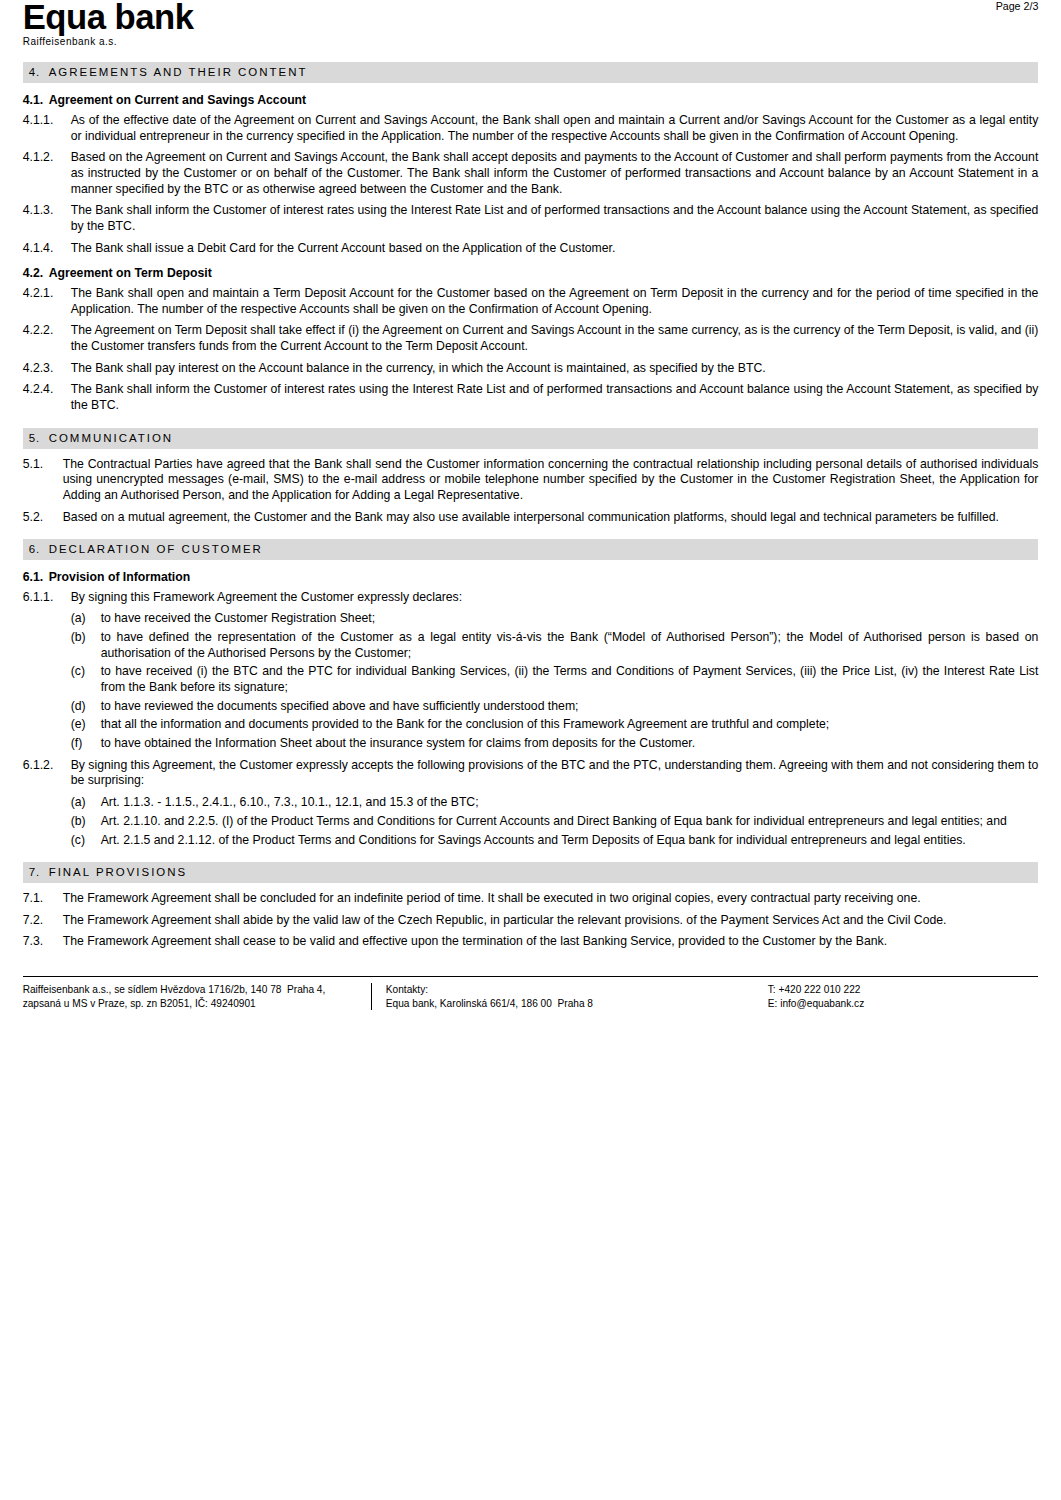Page 2/3
Equa bank
Raiffeisenbank a.s.
4. AGREEMENTS AND THEIR CONTENT
4.1. Agreement on Current and Savings Account
4.1.1. As of the effective date of the Agreement on Current and Savings Account, the Bank shall open and maintain a Current and/or Savings Account for the Customer as a legal entity or individual entrepreneur in the currency specified in the Application. The number of the respective Accounts shall be given in the Confirmation of Account Opening.
4.1.2. Based on the Agreement on Current and Savings Account, the Bank shall accept deposits and payments to the Account of Customer and shall perform payments from the Account as instructed by the Customer or on behalf of the Customer. The Bank shall inform the Customer of performed transactions and Account balance by an Account Statement in a manner specified by the BTC or as otherwise agreed between the Customer and the Bank.
4.1.3. The Bank shall inform the Customer of interest rates using the Interest Rate List and of performed transactions and the Account balance using the Account Statement, as specified by the BTC.
4.1.4. The Bank shall issue a Debit Card for the Current Account based on the Application of the Customer.
4.2. Agreement on Term Deposit
4.2.1. The Bank shall open and maintain a Term Deposit Account for the Customer based on the Agreement on Term Deposit in the currency and for the period of time specified in the Application. The number of the respective Accounts shall be given on the Confirmation of Account Opening.
4.2.2. The Agreement on Term Deposit shall take effect if (i) the Agreement on Current and Savings Account in the same currency, as is the currency of the Term Deposit, is valid, and (ii) the Customer transfers funds from the Current Account to the Term Deposit Account.
4.2.3. The Bank shall pay interest on the Account balance in the currency, in which the Account is maintained, as specified by the BTC.
4.2.4. The Bank shall inform the Customer of interest rates using the Interest Rate List and of performed transactions and Account balance using the Account Statement, as specified by the BTC.
5. COMMUNICATION
5.1. The Contractual Parties have agreed that the Bank shall send the Customer information concerning the contractual relationship including personal details of authorised individuals using unencrypted messages (e-mail, SMS) to the e-mail address or mobile telephone number specified by the Customer in the Customer Registration Sheet, the Application for Adding an Authorised Person, and the Application for Adding a Legal Representative.
5.2. Based on a mutual agreement, the Customer and the Bank may also use available interpersonal communication platforms, should legal and technical parameters be fulfilled.
6. DECLARATION OF CUSTOMER
6.1. Provision of Information
6.1.1. By signing this Framework Agreement the Customer expressly declares:
(a) to have received the Customer Registration Sheet;
(b) to have defined the representation of the Customer as a legal entity vis-á-vis the Bank (“Model of Authorised Person”); the Model of Authorised person is based on authorisation of the Authorised Persons by the Customer;
(c) to have received (i) the BTC and the PTC for individual Banking Services, (ii) the Terms and Conditions of Payment Services, (iii) the Price List, (iv) the Interest Rate List from the Bank before its signature;
(d) to have reviewed the documents specified above and have sufficiently understood them;
(e) that all the information and documents provided to the Bank for the conclusion of this Framework Agreement are truthful and complete;
(f) to have obtained the Information Sheet about the insurance system for claims from deposits for the Customer.
6.1.2. By signing this Agreement, the Customer expressly accepts the following provisions of the BTC and the PTC, understanding them. Agreeing with them and not considering them to be surprising:
(a) Art. 1.1.3. - 1.1.5., 2.4.1., 6.10., 7.3., 10.1., 12.1, and 15.3 of the BTC;
(b) Art. 2.1.10. and 2.2.5. (I) of the Product Terms and Conditions for Current Accounts and Direct Banking of Equa bank for individual entrepreneurs and legal entities; and
(c) Art. 2.1.5 and 2.1.12. of the Product Terms and Conditions for Savings Accounts and Term Deposits of Equa bank for individual entrepreneurs and legal entities.
7. FINAL PROVISIONS
7.1. The Framework Agreement shall be concluded for an indefinite period of time. It shall be executed in two original copies, every contractual party receiving one.
7.2. The Framework Agreement shall abide by the valid law of the Czech Republic, in particular the relevant provisions. of the Payment Services Act and the Civil Code.
7.3. The Framework Agreement shall cease to be valid and effective upon the termination of the last Banking Service, provided to the Customer by the Bank.
Raiffeisenbank a.s., se sídlem Hvězdova 1716/2b, 140 78 Praha 4,
zapsaná u MS v Praze, sp. zn B2051, IČ: 49240901
Kontakty:
Equa bank, Karolinská 661/4, 186 00 Praha 8
T: +420 222 010 222
E: info@equabank.cz